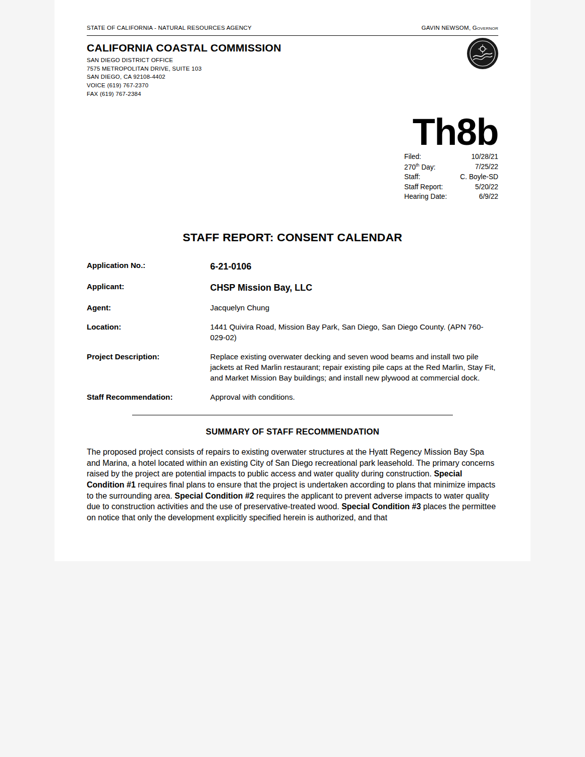STATE OF CALIFORNIA - NATURAL RESOURCES AGENCY
GAVIN NEWSOM, Governor
CALIFORNIA COASTAL COMMISSION
SAN DIEGO DISTRICT OFFICE
7575 METROPOLITAN DRIVE, SUITE 103
SAN DIEGO, CA 92108-4402
VOICE (619) 767-2370
FAX (619) 767-2384
Th8b
| Filed: | 10/28/21 |
| 270 th Day: | 7/25/22 |
| Staff: | C. Boyle-SD |
| Staff Report: | 5/20/22 |
| Hearing Date: | 6/9/22 |
STAFF REPORT: CONSENT CALENDAR
| Application No.: | 6-21-0106 |
| Applicant: | CHSP Mission Bay, LLC |
| Agent: | Jacquelyn Chung |
| Location: | 1441 Quivira Road, Mission Bay Park, San Diego, San Diego County. (APN 760-029-02) |
| Project Description: | Replace existing overwater decking and seven wood beams and install two pile jackets at Red Marlin restaurant; repair existing pile caps at the Red Marlin, Stay Fit, and Market Mission Bay buildings; and install new plywood at commercial dock. |
| Staff Recommendation: | Approval with conditions. |
SUMMARY OF STAFF RECOMMENDATION
The proposed project consists of repairs to existing overwater structures at the Hyatt Regency Mission Bay Spa and Marina, a hotel located within an existing City of San Diego recreational park leasehold. The primary concerns raised by the project are potential impacts to public access and water quality during construction. Special Condition #1 requires final plans to ensure that the project is undertaken according to plans that minimize impacts to the surrounding area. Special Condition #2 requires the applicant to prevent adverse impacts to water quality due to construction activities and the use of preservative-treated wood. Special Condition #3 places the permittee on notice that only the development explicitly specified herein is authorized, and that